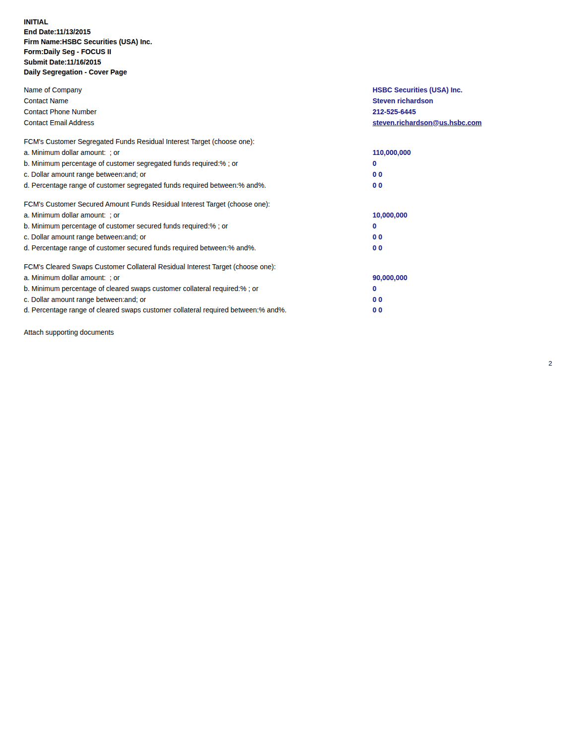INITIAL
End Date:11/13/2015
Firm Name:HSBC Securities (USA) Inc.
Form:Daily Seg - FOCUS II
Submit Date:11/16/2015
Daily Segregation - Cover Page
| Name of Company | HSBC Securities (USA) Inc. |
| Contact Name | Steven richardson |
| Contact Phone Number | 212-525-6445 |
| Contact Email Address | steven.richardson@us.hsbc.com |
| FCM's Customer Segregated Funds Residual Interest Target (choose one): | |
| a. Minimum dollar amount: ; or | 110,000,000 |
| b. Minimum percentage of customer segregated funds required:% ; or | 0 |
| c. Dollar amount range between:and; or | 0 0 |
| d. Percentage range of customer segregated funds required between:% and%. | 0 0 |
| FCM's Customer Secured Amount Funds Residual Interest Target (choose one): | |
| a. Minimum dollar amount: ; or | 10,000,000 |
| b. Minimum percentage of customer secured funds required:% ; or | 0 |
| c. Dollar amount range between:and; or | 0 0 |
| d. Percentage range of customer secured funds required between:% and%. | 0 0 |
| FCM's Cleared Swaps Customer Collateral Residual Interest Target (choose one): | |
| a. Minimum dollar amount: ; or | 90,000,000 |
| b. Minimum percentage of cleared swaps customer collateral required:% ; or | 0 |
| c. Dollar amount range between:and; or | 0 0 |
| d. Percentage range of cleared swaps customer collateral required between:% and%. | 0 0 |
Attach supporting documents
2